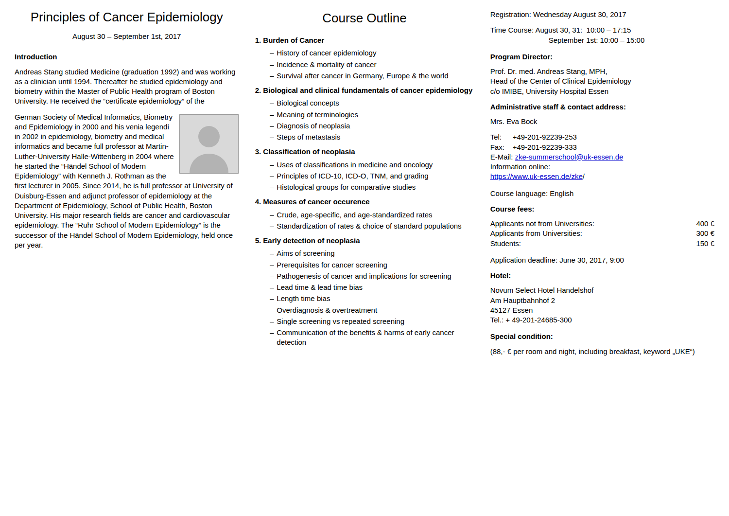Principles of Cancer Epidemiology
August 30 – September 1st, 2017
Introduction
Andreas Stang studied Medicine (graduation 1992) and was working as a clinician until 1994. Thereafter he studied epidemiology and biometry within the Master of Public Health program of Boston University. He received the “certificate epidemiology” of the
German Society of Medical Informatics, Biometry and Epidemiology in 2000 and his venia legendi in 2002 in epidemiology, biometry and medical informatics and became full professor at Martin-Luther-University Halle-Wittenberg in 2004 where he started the “Händel School of Modern Epidemiology” with Kenneth J. Rothman as the first lecturer in 2005. Since 2014, he is full professor at University of Duisburg-Essen and adjunct professor of epidemiology at the Department of Epidemiology, School of Public Health, Boston University. His major research fields are cancer and cardiovascular epidemiology. The “Ruhr School of Modern Epidemiology” is the successor of the Händel School of Modern Epidemiology, held once per year.
Course Outline
Burden of Cancer
History of cancer epidemiology
Incidence & mortality of cancer
Survival after cancer in Germany, Europe & the world
Biological and clinical fundamentals of cancer epidemiology
Biological concepts
Meaning of terminologies
Diagnosis of neoplasia
Steps of metastasis
Classification of neoplasia
Uses of classifications in medicine and oncology
Principles of ICD-10, ICD-O, TNM, and grading
Histological groups for comparative studies
Measures of cancer occurence
Crude, age-specific, and age-standardized rates
Standardization of rates & choice of standard populations
Early detection of neoplasia
Aims of screening
Prerequisites for cancer screening
Pathogenesis of cancer and implications for screening
Lead time & lead time bias
Length time bias
Overdiagnosis & overtreatment
Single screening vs repeated screening
Communication of the benefits & harms of early cancer detection
Registration: Wednesday August 30, 2017
Time Course: August 30, 31: 10:00 – 17:15 September 1st: 10:00 – 15:00
Program Director:
Prof. Dr. med. Andreas Stang, MPH,
Head of the Center of Clinical Epidemiology
c/o IMIBE, University Hospital Essen
Administrative staff & contact address:
Mrs. Eva Bock
Tel:+49-201-92239-253
Fax:+49-201-92239-333
E-Mail: zke-summerschool@uk-essen.de
Information online:
https://www.uk-essen.de/zke/
Course language: English
Course fees:
| Applicants not from Universities: | 400 € |
| Applicants from Universities: | 300 € |
| Students: | 150 € |
Application deadline: June 30, 2017, 9:00
Hotel:
Novum Select Hotel Handelshof
Am Hauptbahnhof 2
45127 Essen
Tel.: + 49-201-24685-300
Special condition:
(88,- € per room and night, including breakfast, keyword „UKE“)